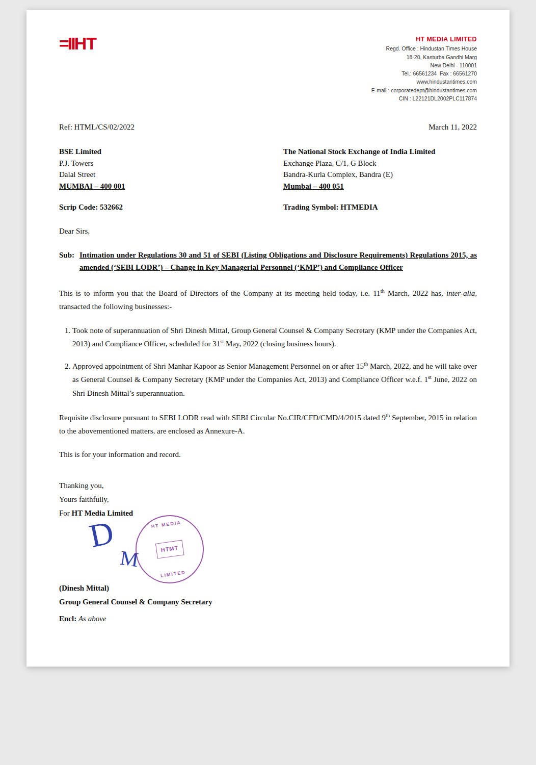=IIHT
HT MEDIA LIMITED
Regd. Office : Hindustan Times House
18-20, Kasturba Gandhi Marg
New Delhi - 110001
Tel.: 66561234 Fax : 66561270
www.hindustantimes.com
E-mail : corporatedept@hindustantimes.com
CIN : L22121DL2002PLC117874
Ref: HTML/CS/02/2022
March 11, 2022
BSE Limited
P.J. Towers
Dalal Street
MUMBAI – 400 001
The National Stock Exchange of India Limited
Exchange Plaza, C/1, G Block
Bandra-Kurla Complex, Bandra (E)
Mumbai – 400 051
Scrip Code: 532662
Trading Symbol: HTMEDIA
Dear Sirs,
Sub:
Intimation under Regulations 30 and 51 of SEBI (Listing Obligations and Disclosure Requirements) Regulations 2015, as amended (‘SEBI LODR’) – Change in Key Managerial Personnel (‘KMP’) and Compliance Officer
This is to inform you that the Board of Directors of the Company at its meeting held today, i.e. 11th March, 2022 has, inter-alia, transacted the following businesses:-
Took note of superannuation of Shri Dinesh Mittal, Group General Counsel & Company Secretary (KMP under the Companies Act, 2013) and Compliance Officer, scheduled for 31st May, 2022 (closing business hours).
Approved appointment of Shri Manhar Kapoor as Senior Management Personnel on or after 15th March, 2022, and he will take over as General Counsel & Company Secretary (KMP under the Companies Act, 2013) and Compliance Officer w.e.f. 1st June, 2022 on Shri Dinesh Mittal’s superannuation.
Requisite disclosure pursuant to SEBI LODR read with SEBI Circular No.CIR/CFD/CMD/4/2015 dated 9th September, 2015 in relation to the abovementioned matters, are enclosed as Annexure-A.
This is for your information and record.
Thanking you,
Yours faithfully,
For HT Media Limited
D
M
HT MEDIA
HTMT
LIMITED
(Dinesh Mittal)
Group General Counsel & Company Secretary
Encl: As above